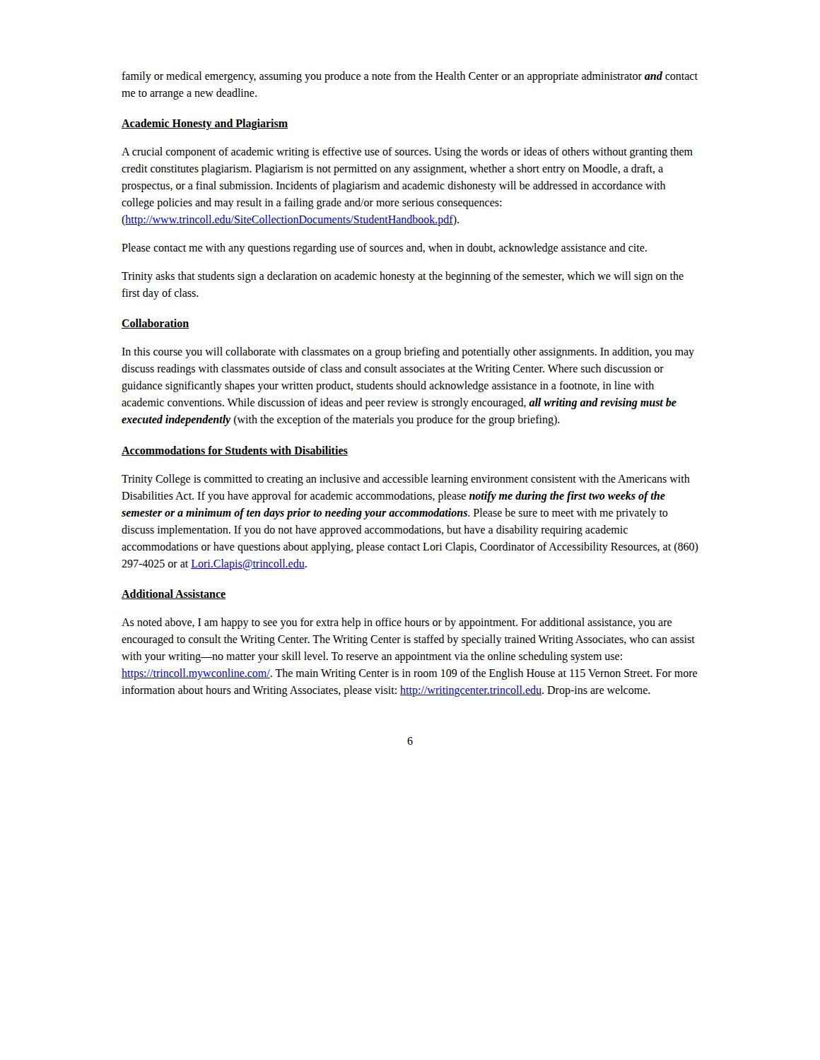family or medical emergency, assuming you produce a note from the Health Center or an appropriate administrator and contact me to arrange a new deadline.
Academic Honesty and Plagiarism
A crucial component of academic writing is effective use of sources. Using the words or ideas of others without granting them credit constitutes plagiarism. Plagiarism is not permitted on any assignment, whether a short entry on Moodle, a draft, a prospectus, or a final submission. Incidents of plagiarism and academic dishonesty will be addressed in accordance with college policies and may result in a failing grade and/or more serious consequences: (http://www.trincoll.edu/SiteCollectionDocuments/StudentHandbook.pdf).
Please contact me with any questions regarding use of sources and, when in doubt, acknowledge assistance and cite.
Trinity asks that students sign a declaration on academic honesty at the beginning of the semester, which we will sign on the first day of class.
Collaboration
In this course you will collaborate with classmates on a group briefing and potentially other assignments. In addition, you may discuss readings with classmates outside of class and consult associates at the Writing Center. Where such discussion or guidance significantly shapes your written product, students should acknowledge assistance in a footnote, in line with academic conventions. While discussion of ideas and peer review is strongly encouraged, all writing and revising must be executed independently (with the exception of the materials you produce for the group briefing).
Accommodations for Students with Disabilities
Trinity College is committed to creating an inclusive and accessible learning environment consistent with the Americans with Disabilities Act. If you have approval for academic accommodations, please notify me during the first two weeks of the semester or a minimum of ten days prior to needing your accommodations. Please be sure to meet with me privately to discuss implementation. If you do not have approved accommodations, but have a disability requiring academic accommodations or have questions about applying, please contact Lori Clapis, Coordinator of Accessibility Resources, at (860) 297-4025 or at Lori.Clapis@trincoll.edu.
Additional Assistance
As noted above, I am happy to see you for extra help in office hours or by appointment. For additional assistance, you are encouraged to consult the Writing Center. The Writing Center is staffed by specially trained Writing Associates, who can assist with your writing—no matter your skill level. To reserve an appointment via the online scheduling system use: https://trincoll.mywconline.com/. The main Writing Center is in room 109 of the English House at 115 Vernon Street. For more information about hours and Writing Associates, please visit: http://writingcenter.trincoll.edu. Drop-ins are welcome.
6